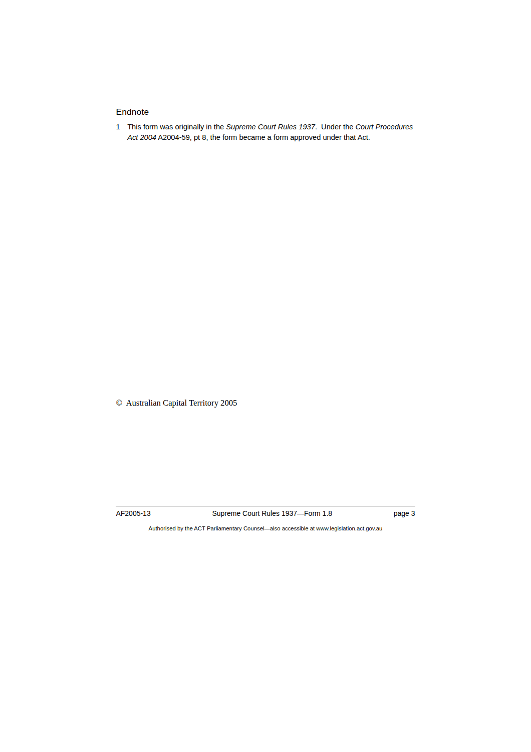Endnote
1 This form was originally in the Supreme Court Rules 1937. Under the Court Procedures Act 2004 A2004-59, pt 8, the form became a form approved under that Act.
© Australian Capital Territory 2005
AF2005-13
Supreme Court Rules 1937—Form 1.8
page 3
Authorised by the ACT Parliamentary Counsel—also accessible at www.legislation.act.gov.au